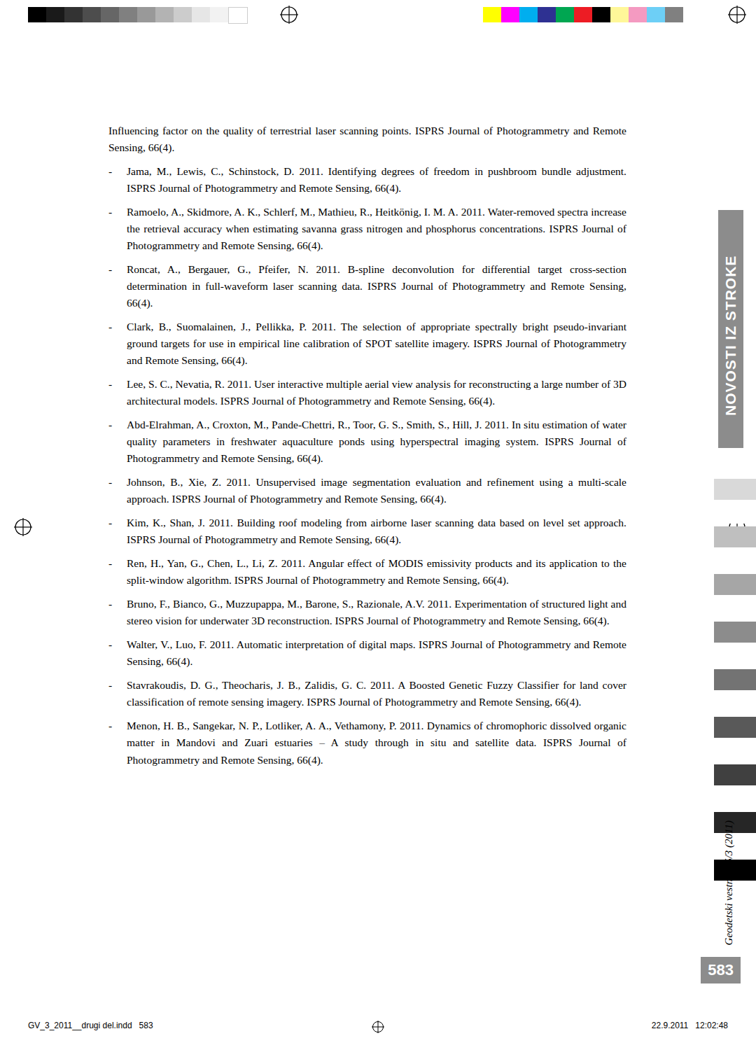NOVOSTI IZ STROKE
Geodetski vestnik 55/3 (2011)
583
Influencing factor on the quality of terrestrial laser scanning points. ISPRS Journal of Photogrammetry and Remote Sensing, 66(4).
Jama, M., Lewis, C., Schinstock, D. 2011. Identifying degrees of freedom in pushbroom bundle adjustment. ISPRS Journal of Photogrammetry and Remote Sensing, 66(4).
Ramoelo, A., Skidmore, A. K., Schlerf, M., Mathieu, R., Heitkönig, I. M. A. 2011. Water-removed spectra increase the retrieval accuracy when estimating savanna grass nitrogen and phosphorus concentrations. ISPRS Journal of Photogrammetry and Remote Sensing, 66(4).
Roncat, A., Bergauer, G., Pfeifer, N. 2011. B-spline deconvolution for differential target cross-section determination in full-waveform laser scanning data. ISPRS Journal of Photogrammetry and Remote Sensing, 66(4).
Clark, B., Suomalainen, J., Pellikka, P. 2011. The selection of appropriate spectrally bright pseudo-invariant ground targets for use in empirical line calibration of SPOT satellite imagery. ISPRS Journal of Photogrammetry and Remote Sensing, 66(4).
Lee, S. C., Nevatia, R. 2011. User interactive multiple aerial view analysis for reconstructing a large number of 3D architectural models. ISPRS Journal of Photogrammetry and Remote Sensing, 66(4).
Abd-Elrahman, A., Croxton, M., Pande-Chettri, R., Toor, G. S., Smith, S., Hill, J. 2011. In situ estimation of water quality parameters in freshwater aquaculture ponds using hyperspectral imaging system. ISPRS Journal of Photogrammetry and Remote Sensing, 66(4).
Johnson, B., Xie, Z. 2011. Unsupervised image segmentation evaluation and refinement using a multi-scale approach. ISPRS Journal of Photogrammetry and Remote Sensing, 66(4).
Kim, K., Shan, J. 2011. Building roof modeling from airborne laser scanning data based on level set approach. ISPRS Journal of Photogrammetry and Remote Sensing, 66(4).
Ren, H., Yan, G., Chen, L., Li, Z. 2011. Angular effect of MODIS emissivity products and its application to the split-window algorithm. ISPRS Journal of Photogrammetry and Remote Sensing, 66(4).
Bruno, F., Bianco, G., Muzzupappa, M., Barone, S., Razionale, A.V. 2011. Experimentation of structured light and stereo vision for underwater 3D reconstruction. ISPRS Journal of Photogrammetry and Remote Sensing, 66(4).
Walter, V., Luo, F. 2011. Automatic interpretation of digital maps. ISPRS Journal of Photogrammetry and Remote Sensing, 66(4).
Stavrakoudis, D. G., Theocharis, J. B., Zalidis, G. C. 2011. A Boosted Genetic Fuzzy Classifier for land cover classification of remote sensing imagery. ISPRS Journal of Photogrammetry and Remote Sensing, 66(4).
Menon, H. B., Sangekar, N. P., Lotliker, A. A., Vethamony, P. 2011. Dynamics of chromophoric dissolved organic matter in Mandovi and Zuari estuaries – A study through in situ and satellite data. ISPRS Journal of Photogrammetry and Remote Sensing, 66(4).
GV_3_2011__drugi del.indd 583 22.9.2011 12:02:48